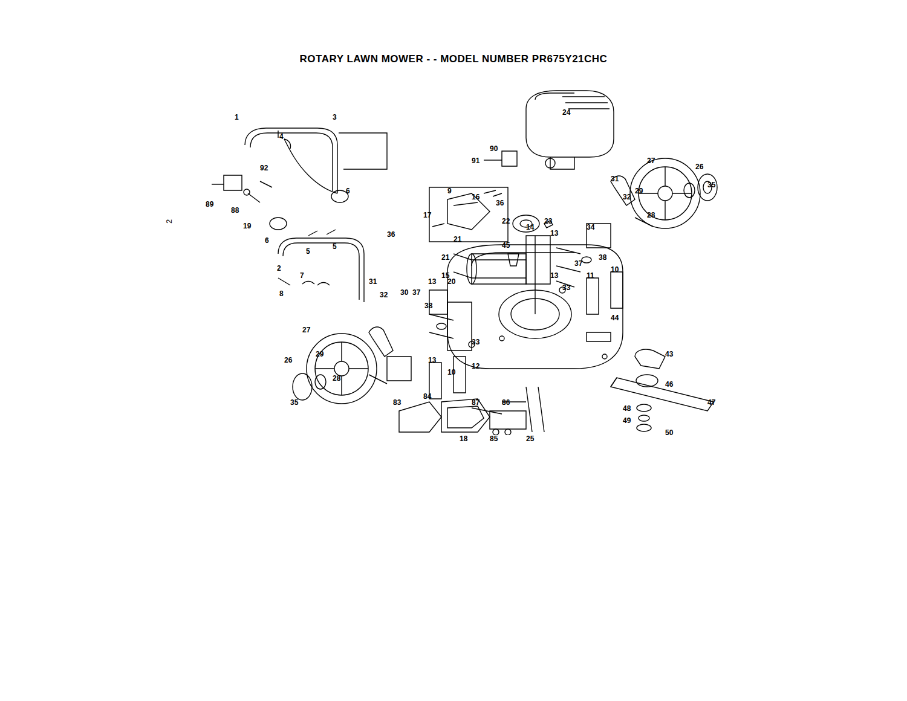ROTARY LAWN MOWER - - MODEL NUMBER PR675Y21CHC
2
1 3 4 92 89 88 19 6 6 2 5 5 7 8 31 32 30 38 37 13 13 15 33 10 12 27 29 26 28 35 9 16 36 17 36 21 21 20 45 14 22 23 13 13 33 37 38 34 31 32 28 29 27 26 35 10 11 44 43 46 47 48 49 50 83 84 87 86 85 18 25 24 90 91